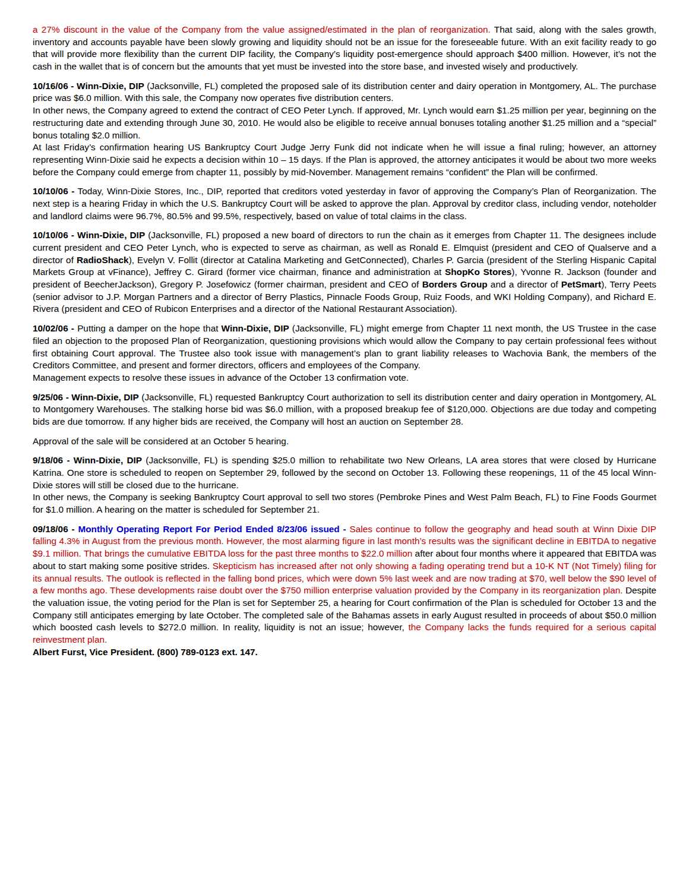a 27% discount in the value of the Company from the value assigned/estimated in the plan of reorganization. That said, along with the sales growth, inventory and accounts payable have been slowly growing and liquidity should not be an issue for the foreseeable future. With an exit facility ready to go that will provide more flexibility than the current DIP facility, the Company’s liquidity post-emergence should approach $400 million. However, it’s not the cash in the wallet that is of concern but the amounts that yet must be invested into the store base, and invested wisely and productively.
10/16/06 - Winn-Dixie, DIP (Jacksonville, FL) completed the proposed sale of its distribution center and dairy operation in Montgomery, AL. The purchase price was $6.0 million. With this sale, the Company now operates five distribution centers.
In other news, the Company agreed to extend the contract of CEO Peter Lynch. If approved, Mr. Lynch would earn $1.25 million per year, beginning on the restructuring date and extending through June 30, 2010. He would also be eligible to receive annual bonuses totaling another $1.25 million and a “special” bonus totaling $2.0 million.
At last Friday’s confirmation hearing US Bankruptcy Court Judge Jerry Funk did not indicate when he will issue a final ruling; however, an attorney representing Winn-Dixie said he expects a decision within 10 – 15 days. If the Plan is approved, the attorney anticipates it would be about two more weeks before the Company could emerge from chapter 11, possibly by mid-November. Management remains “confident” the Plan will be confirmed.
10/10/06 - Today, Winn-Dixie Stores, Inc., DIP, reported that creditors voted yesterday in favor of approving the Company’s Plan of Reorganization. The next step is a hearing Friday in which the U.S. Bankruptcy Court will be asked to approve the plan. Approval by creditor class, including vendor, noteholder and landlord claims were 96.7%, 80.5% and 99.5%, respectively, based on value of total claims in the class.
10/10/06 - Winn-Dixie, DIP (Jacksonville, FL) proposed a new board of directors to run the chain as it emerges from Chapter 11. The designees include current president and CEO Peter Lynch, who is expected to serve as chairman, as well as Ronald E. Elmquist (president and CEO of Qualserve and a director of RadioShack), Evelyn V. Follit (director at Catalina Marketing and GetConnected), Charles P. Garcia (president of the Sterling Hispanic Capital Markets Group at vFinance), Jeffrey C. Girard (former vice chairman, finance and administration at ShopKo Stores), Yvonne R. Jackson (founder and president of BeecherJackson), Gregory P. Josefowicz (former chairman, president and CEO of Borders Group and a director of PetSmart), Terry Peets (senior advisor to J.P. Morgan Partners and a director of Berry Plastics, Pinnacle Foods Group, Ruiz Foods, and WKI Holding Company), and Richard E. Rivera (president and CEO of Rubicon Enterprises and a director of the National Restaurant Association).
10/02/06 - Putting a damper on the hope that Winn-Dixie, DIP (Jacksonville, FL) might emerge from Chapter 11 next month, the US Trustee in the case filed an objection to the proposed Plan of Reorganization, questioning provisions which would allow the Company to pay certain professional fees without first obtaining Court approval. The Trustee also took issue with management’s plan to grant liability releases to Wachovia Bank, the members of the Creditors Committee, and present and former directors, officers and employees of the Company.
Management expects to resolve these issues in advance of the October 13 confirmation vote.
9/25/06 - Winn-Dixie, DIP (Jacksonville, FL) requested Bankruptcy Court authorization to sell its distribution center and dairy operation in Montgomery, AL to Montgomery Warehouses. The stalking horse bid was $6.0 million, with a proposed breakup fee of $120,000. Objections are due today and competing bids are due tomorrow. If any higher bids are received, the Company will host an auction on September 28.
Approval of the sale will be considered at an October 5 hearing.
9/18/06 - Winn-Dixie, DIP (Jacksonville, FL) is spending $25.0 million to rehabilitate two New Orleans, LA area stores that were closed by Hurricane Katrina. One store is scheduled to reopen on September 29, followed by the second on October 13. Following these reopenings, 11 of the 45 local Winn-Dixie stores will still be closed due to the hurricane.
In other news, the Company is seeking Bankruptcy Court approval to sell two stores (Pembroke Pines and West Palm Beach, FL) to Fine Foods Gourmet for $1.0 million. A hearing on the matter is scheduled for September 21.
09/18/06 - Monthly Operating Report For Period Ended 8/23/06 issued - Sales continue to follow the geography and head south at Winn Dixie DIP falling 4.3% in August from the previous month. However, the most alarming figure in last month’s results was the significant decline in EBITDA to negative $9.1 million. That brings the cumulative EBITDA loss for the past three months to $22.0 million after about four months where it appeared that EBITDA was about to start making some positive strides. Skepticism has increased after not only showing a fading operating trend but a 10-K NT (Not Timely) filing for its annual results. The outlook is reflected in the falling bond prices, which were down 5% last week and are now trading at $70, well below the $90 level of a few months ago. These developments raise doubt over the $750 million enterprise valuation provided by the Company in its reorganization plan. Despite the valuation issue, the voting period for the Plan is set for September 25, a hearing for Court confirmation of the Plan is scheduled for October 13 and the Company still anticipates emerging by late October. The completed sale of the Bahamas assets in early August resulted in proceeds of about $50.0 million which boosted cash levels to $272.0 million. In reality, liquidity is not an issue; however, the Company lacks the funds required for a serious capital reinvestment plan.
Albert Furst, Vice President. (800) 789-0123 ext. 147.